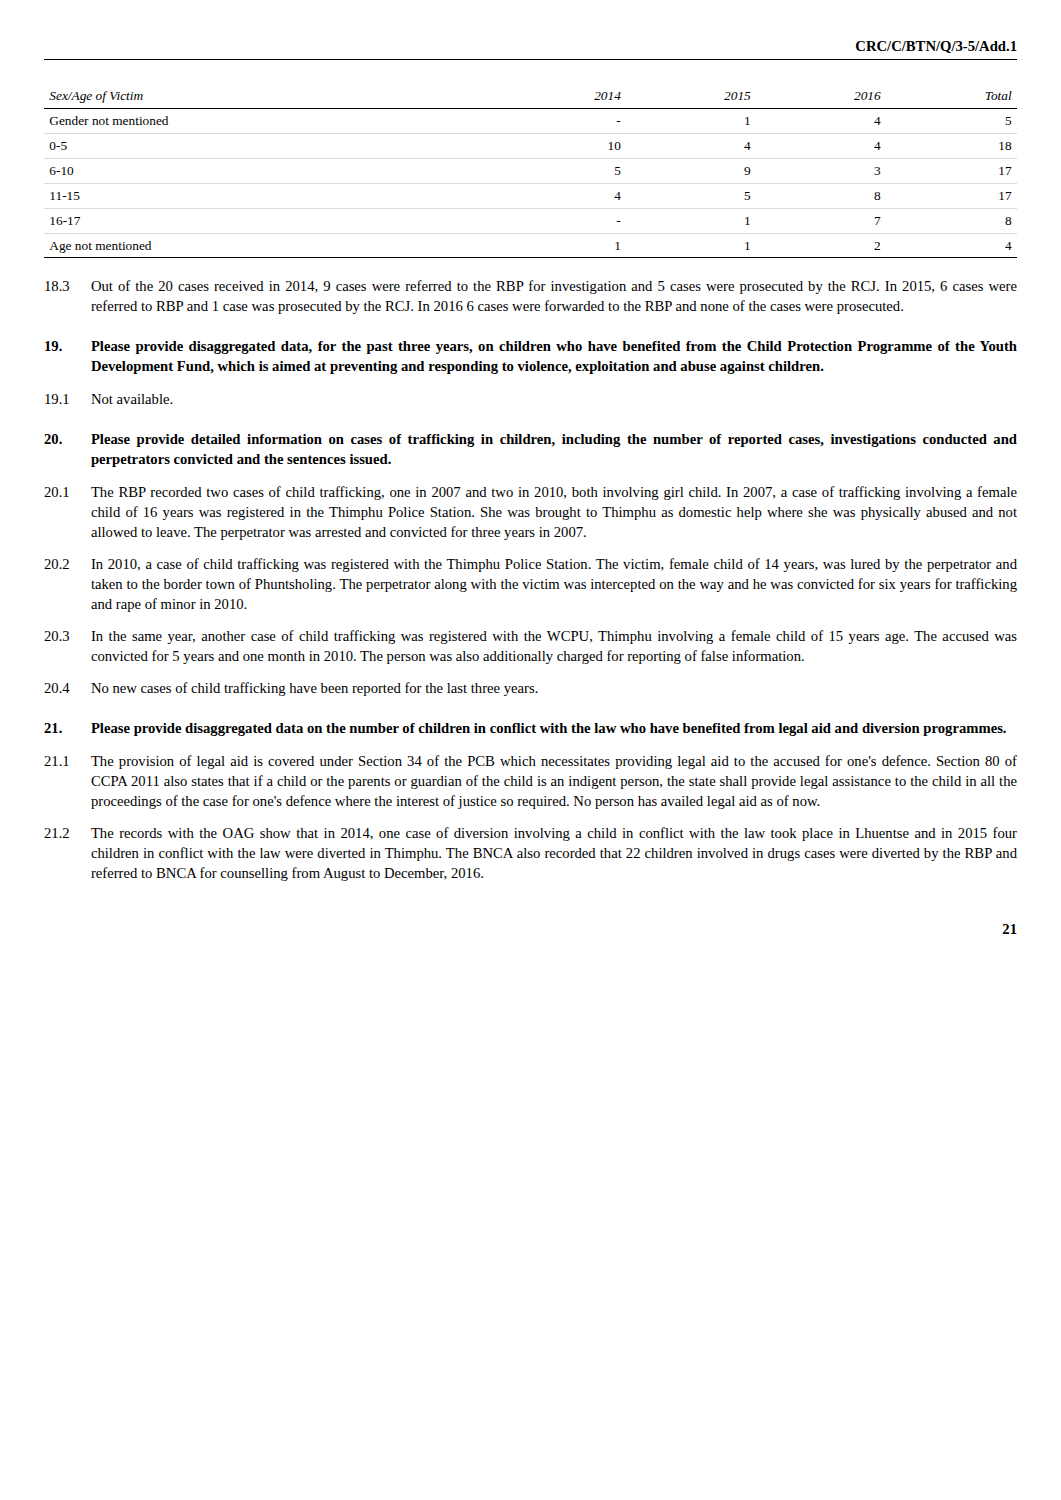CRC/C/BTN/Q/3-5/Add.1
| Sex/Age of Victim | 2014 | 2015 | 2016 | Total |
| --- | --- | --- | --- | --- |
| Gender not mentioned | - | 1 | 4 | 5 |
| 0-5 | 10 | 4 | 4 | 18 |
| 6-10 | 5 | 9 | 3 | 17 |
| 11-15 | 4 | 5 | 8 | 17 |
| 16-17 | - | 1 | 7 | 8 |
| Age not mentioned | 1 | 1 | 2 | 4 |
18.3 Out of the 20 cases received in 2014, 9 cases were referred to the RBP for investigation and 5 cases were prosecuted by the RCJ. In 2015, 6 cases were referred to RBP and 1 case was prosecuted by the RCJ. In 2016 6 cases were forwarded to the RBP and none of the cases were prosecuted.
19. Please provide disaggregated data, for the past three years, on children who have benefited from the Child Protection Programme of the Youth Development Fund, which is aimed at preventing and responding to violence, exploitation and abuse against children.
19.1 Not available.
20. Please provide detailed information on cases of trafficking in children, including the number of reported cases, investigations conducted and perpetrators convicted and the sentences issued.
20.1 The RBP recorded two cases of child trafficking, one in 2007 and two in 2010, both involving girl child. In 2007, a case of trafficking involving a female child of 16 years was registered in the Thimphu Police Station. She was brought to Thimphu as domestic help where she was physically abused and not allowed to leave. The perpetrator was arrested and convicted for three years in 2007.
20.2 In 2010, a case of child trafficking was registered with the Thimphu Police Station. The victim, female child of 14 years, was lured by the perpetrator and taken to the border town of Phuntsholing. The perpetrator along with the victim was intercepted on the way and he was convicted for six years for trafficking and rape of minor in 2010.
20.3 In the same year, another case of child trafficking was registered with the WCPU, Thimphu involving a female child of 15 years age. The accused was convicted for 5 years and one month in 2010. The person was also additionally charged for reporting of false information.
20.4 No new cases of child trafficking have been reported for the last three years.
21. Please provide disaggregated data on the number of children in conflict with the law who have benefited from legal aid and diversion programmes.
21.1 The provision of legal aid is covered under Section 34 of the PCB which necessitates providing legal aid to the accused for one's defence. Section 80 of CCPA 2011 also states that if a child or the parents or guardian of the child is an indigent person, the state shall provide legal assistance to the child in all the proceedings of the case for one's defence where the interest of justice so required. No person has availed legal aid as of now.
21.2 The records with the OAG show that in 2014, one case of diversion involving a child in conflict with the law took place in Lhuentse and in 2015 four children in conflict with the law were diverted in Thimphu. The BNCA also recorded that 22 children involved in drugs cases were diverted by the RBP and referred to BNCA for counselling from August to December, 2016.
21